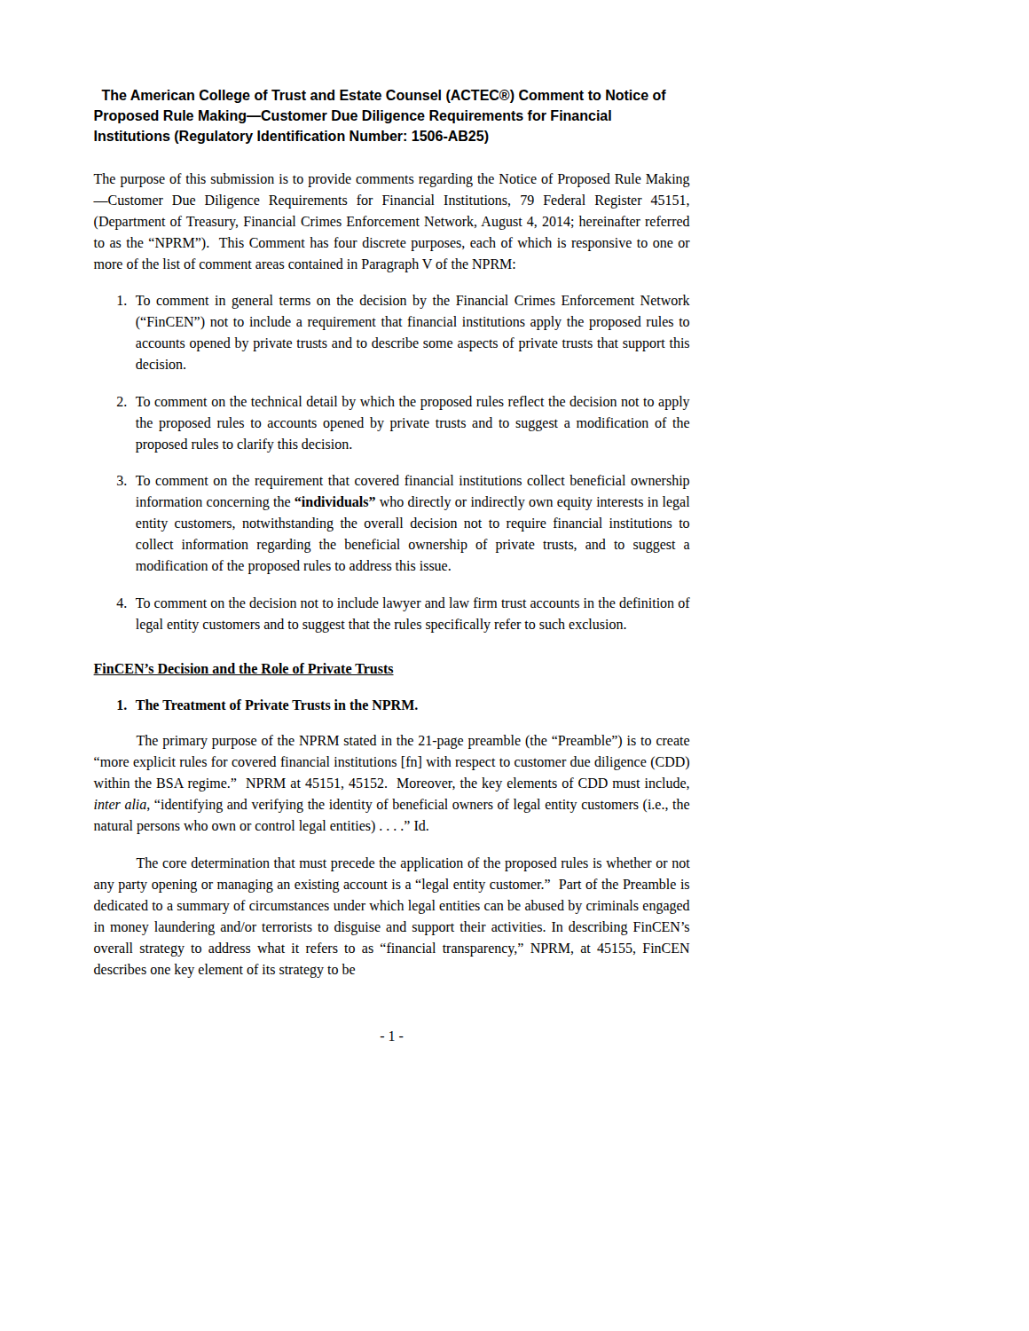The American College of Trust and Estate Counsel (ACTEC®) Comment to Notice of Proposed Rule Making—Customer Due Diligence Requirements for Financial Institutions (Regulatory Identification Number: 1506-AB25)
The purpose of this submission is to provide comments regarding the Notice of Proposed Rule Making—Customer Due Diligence Requirements for Financial Institutions, 79 Federal Register 45151, (Department of Treasury, Financial Crimes Enforcement Network, August 4, 2014; hereinafter referred to as the “NPRM”). This Comment has four discrete purposes, each of which is responsive to one or more of the list of comment areas contained in Paragraph V of the NPRM:
To comment in general terms on the decision by the Financial Crimes Enforcement Network (“FinCEN”) not to include a requirement that financial institutions apply the proposed rules to accounts opened by private trusts and to describe some aspects of private trusts that support this decision.
To comment on the technical detail by which the proposed rules reflect the decision not to apply the proposed rules to accounts opened by private trusts and to suggest a modification of the proposed rules to clarify this decision.
To comment on the requirement that covered financial institutions collect beneficial ownership information concerning the “individuals” who directly or indirectly own equity interests in legal entity customers, notwithstanding the overall decision not to require financial institutions to collect information regarding the beneficial ownership of private trusts, and to suggest a modification of the proposed rules to address this issue.
To comment on the decision not to include lawyer and law firm trust accounts in the definition of legal entity customers and to suggest that the rules specifically refer to such exclusion.
FinCEN’s Decision and the Role of Private Trusts
The Treatment of Private Trusts in the NPRM.
The primary purpose of the NPRM stated in the 21-page preamble (the “Preamble”) is to create “more explicit rules for covered financial institutions [fn] with respect to customer due diligence (CDD) within the BSA regime.” NPRM at 45151, 45152. Moreover, the key elements of CDD must include, inter alia, “identifying and verifying the identity of beneficial owners of legal entity customers (i.e., the natural persons who own or control legal entities) . . . .” Id.
The core determination that must precede the application of the proposed rules is whether or not any party opening or managing an existing account is a “legal entity customer.” Part of the Preamble is dedicated to a summary of circumstances under which legal entities can be abused by criminals engaged in money laundering and/or terrorists to disguise and support their activities. In describing FinCEN’s overall strategy to address what it refers to as “financial transparency,” NPRM, at 45155, FinCEN describes one key element of its strategy to be
- 1 -